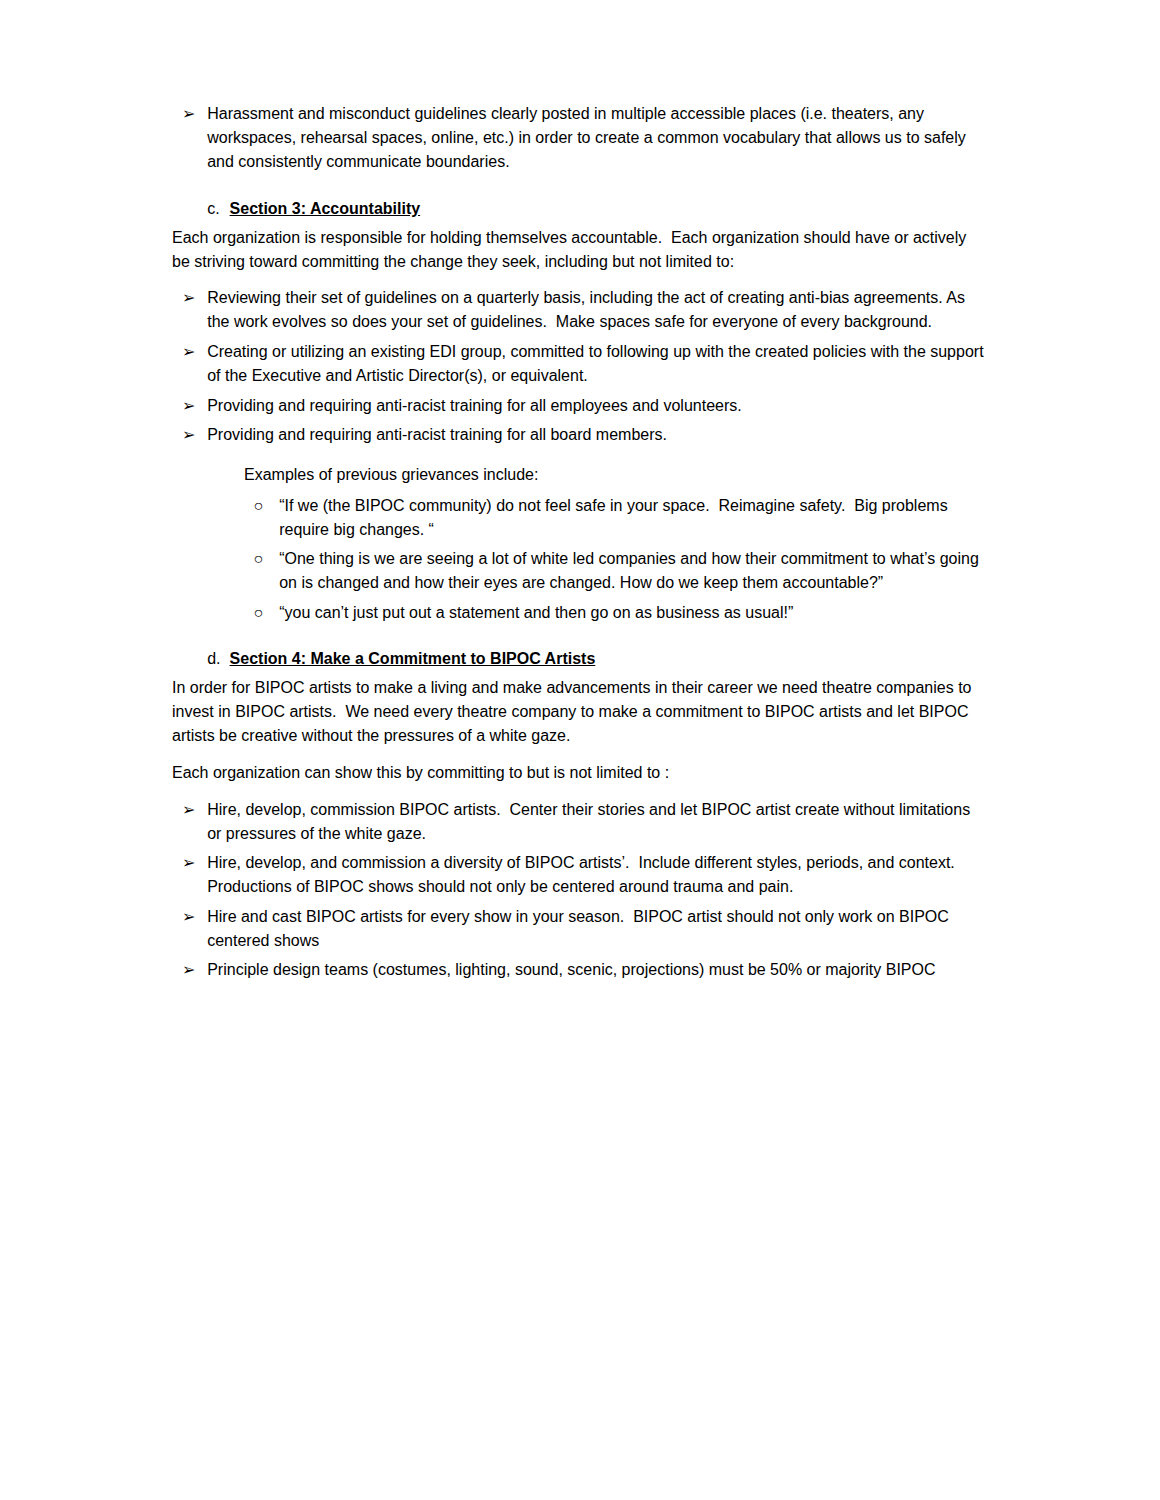Harassment and misconduct guidelines clearly posted in multiple accessible places (i.e. theaters, any workspaces, rehearsal spaces, online, etc.) in order to create a common vocabulary that allows us to safely and consistently communicate boundaries.
c. Section 3: Accountability
Each organization is responsible for holding themselves accountable. Each organization should have or actively be striving toward committing the change they seek, including but not limited to:
Reviewing their set of guidelines on a quarterly basis, including the act of creating anti-bias agreements. As the work evolves so does your set of guidelines. Make spaces safe for everyone of every background.
Creating or utilizing an existing EDI group, committed to following up with the created policies with the support of the Executive and Artistic Director(s), or equivalent.
Providing and requiring anti-racist training for all employees and volunteers.
Providing and requiring anti-racist training for all board members.
Examples of previous grievances include:
“If we (the BIPOC community) do not feel safe in your space. Reimagine safety. Big problems require big changes. “
“One thing is we are seeing a lot of white led companies and how their commitment to what’s going on is changed and how their eyes are changed. How do we keep them accountable?”
“you can’t just put out a statement and then go on as business as usual!”
d. Section 4: Make a Commitment to BIPOC Artists
In order for BIPOC artists to make a living and make advancements in their career we need theatre companies to invest in BIPOC artists. We need every theatre company to make a commitment to BIPOC artists and let BIPOC artists be creative without the pressures of a white gaze.
Each organization can show this by committing to but is not limited to :
Hire, develop, commission BIPOC artists. Center their stories and let BIPOC artist create without limitations or pressures of the white gaze.
Hire, develop, and commission a diversity of BIPOC artists’. Include different styles, periods, and context. Productions of BIPOC shows should not only be centered around trauma and pain.
Hire and cast BIPOC artists for every show in your season. BIPOC artist should not only work on BIPOC centered shows
Principle design teams (costumes, lighting, sound, scenic, projections) must be 50% or majority BIPOC